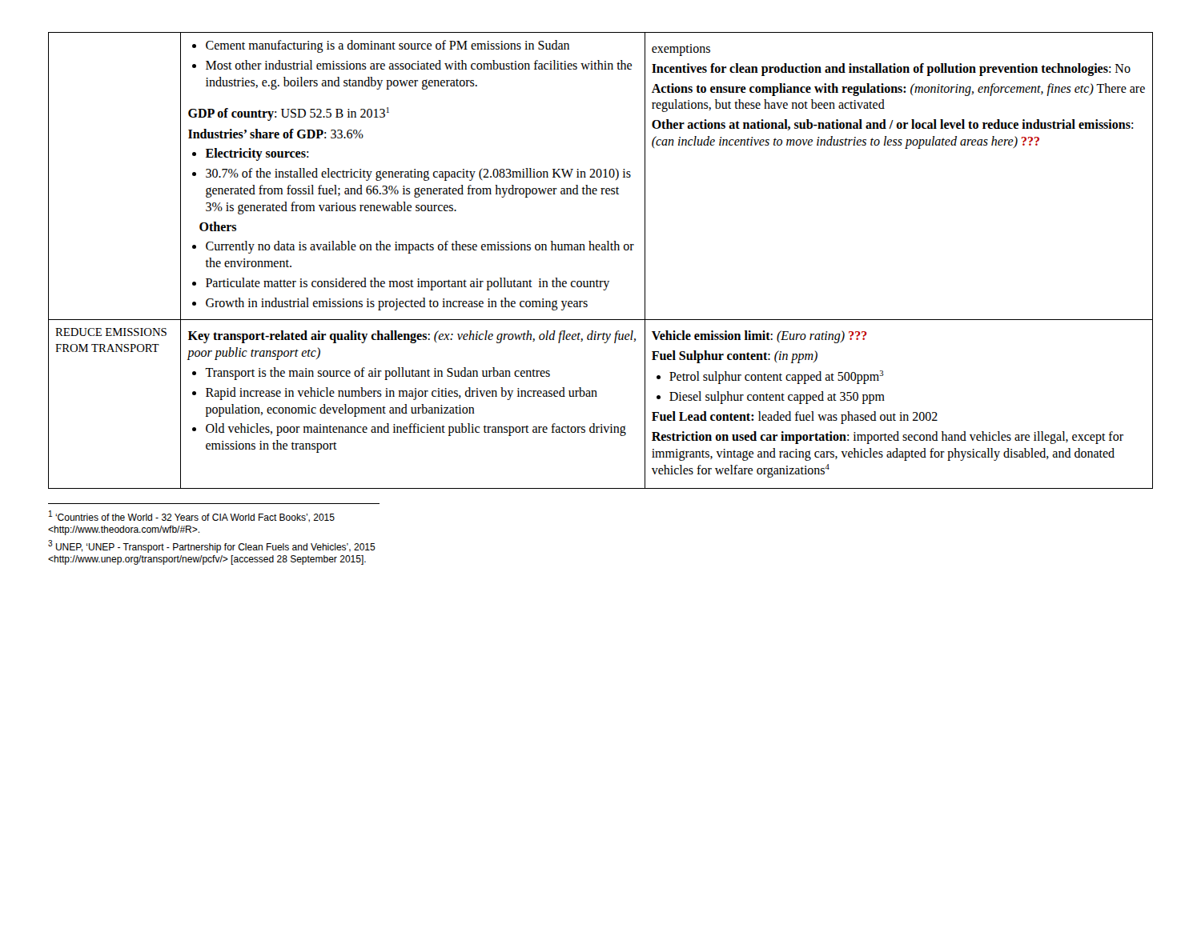| | Cement manufacturing is a dominant source of PM emissions in Sudan Most other industrial emissions are associated with combustion facilities within the industries, e.g. boilers and standby power generators. GDP of country : USD 52.5 B in 2013 1 Industries’ share of GDP : 33.6% Electricity sources : 30.7% of the installed electricity generating capacity (2.083million KW in 2010) is generated from fossil fuel; and 66.3% is generated from hydropower and the rest 3% is generated from various renewable sources. Others Currently no data is available on the impacts of these emissions on human health or the environment. Particulate matter is considered the most important air pollutant in the country Growth in industrial emissions is projected to increase in the coming years | exemptions Incentives for clean production and installation of pollution prevention technologies : No Actions to ensure compliance with regulations: (monitoring, enforcement, fines etc) There are regulations, but these have not been activated Other actions at national, sub-national and / or local level to reduce industrial emissions : (can include incentives to move industries to less populated areas here) ??? |
| REDUCE EMISSIONS FROM TRANSPORT | Key transport-related air quality challenges : (ex: vehicle growth, old fleet, dirty fuel, poor public transport etc) Transport is the main source of air pollutant in Sudan urban centres Rapid increase in vehicle numbers in major cities, driven by increased urban population, economic development and urbanization Old vehicles, poor maintenance and inefficient public transport are factors driving emissions in the transport | Vehicle emission limit : (Euro rating) ??? Fuel Sulphur content : (in ppm) Petrol sulphur content capped at 500ppm 3 Diesel sulphur content capped at 350 ppm Fuel Lead content: leaded fuel was phased out in 2002 Restriction on used car importation : imported second hand vehicles are illegal, except for immigrants, vintage and racing cars, vehicles adapted for physically disabled, and donated vehicles for welfare organizations 4 |
1 ‘Countries of the World - 32 Years of CIA World Fact Books’, 2015 <http://www.theodora.com/wfb/#R>.
3 UNEP, ‘UNEP - Transport - Partnership for Clean Fuels and Vehicles’, 2015 <http://www.unep.org/transport/new/pcfv/> [accessed 28 September 2015].